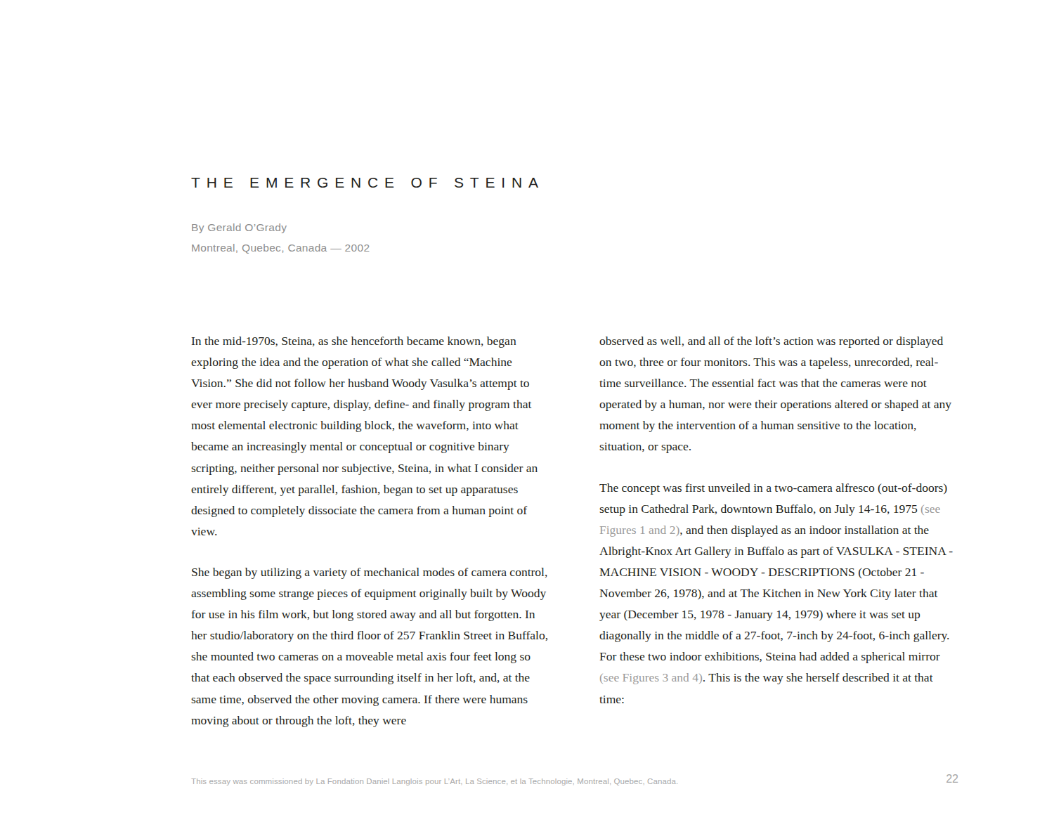The Emergence of Steina
By Gerald O’Grady
Montreal, Quebec, Canada — 2002
In the mid-1970s, Steina, as she henceforth became known, began exploring the idea and the operation of what she called “Machine Vision.” She did not follow her husband Woody Vasulka’s attempt to ever more precisely capture, display, define- and finally program that most elemental electronic building block, the waveform, into what became an increasingly mental or conceptual or cognitive binary scripting, neither personal nor subjective, Steina, in what I consider an entirely different, yet parallel, fashion, began to set up apparatuses designed to completely dissociate the camera from a human point of view.
She began by utilizing a variety of mechanical modes of camera control, assembling some strange pieces of equipment originally built by Woody for use in his film work, but long stored away and all but forgotten. In her studio/laboratory on the third floor of 257 Franklin Street in Buffalo, she mounted two cameras on a moveable metal axis four feet long so that each observed the space surrounding itself in her loft, and, at the same time, observed the other moving camera. If there were humans moving about or through the loft, they were
observed as well, and all of the loft’s action was reported or displayed on two, three or four monitors. This was a tapeless, unrecorded, real-time surveillance. The essential fact was that the cameras were not operated by a human, nor were their operations altered or shaped at any moment by the intervention of a human sensitive to the location, situation, or space.
The concept was first unveiled in a two-camera alfresco (out-of-doors) setup in Cathedral Park, downtown Buffalo, on July 14-16, 1975 (see Figures 1 and 2), and then displayed as an indoor installation at the Albright-Knox Art Gallery in Buffalo as part of VASULKA - STEINA - MACHINE VISION - WOODY - DESCRIPTIONS (October 21 - November 26, 1978), and at The Kitchen in New York City later that year (December 15, 1978 - January 14, 1979) where it was set up diagonally in the middle of a 27-foot, 7-inch by 24-foot, 6-inch gallery. For these two indoor exhibitions, Steina had added a spherical mirror (see Figures 3 and 4). This is the way she herself described it at that time:
This essay was commissioned by La Fondation Daniel Langlois pour L’Art, La Science, et la Technologie, Montreal, Quebec, Canada.
22